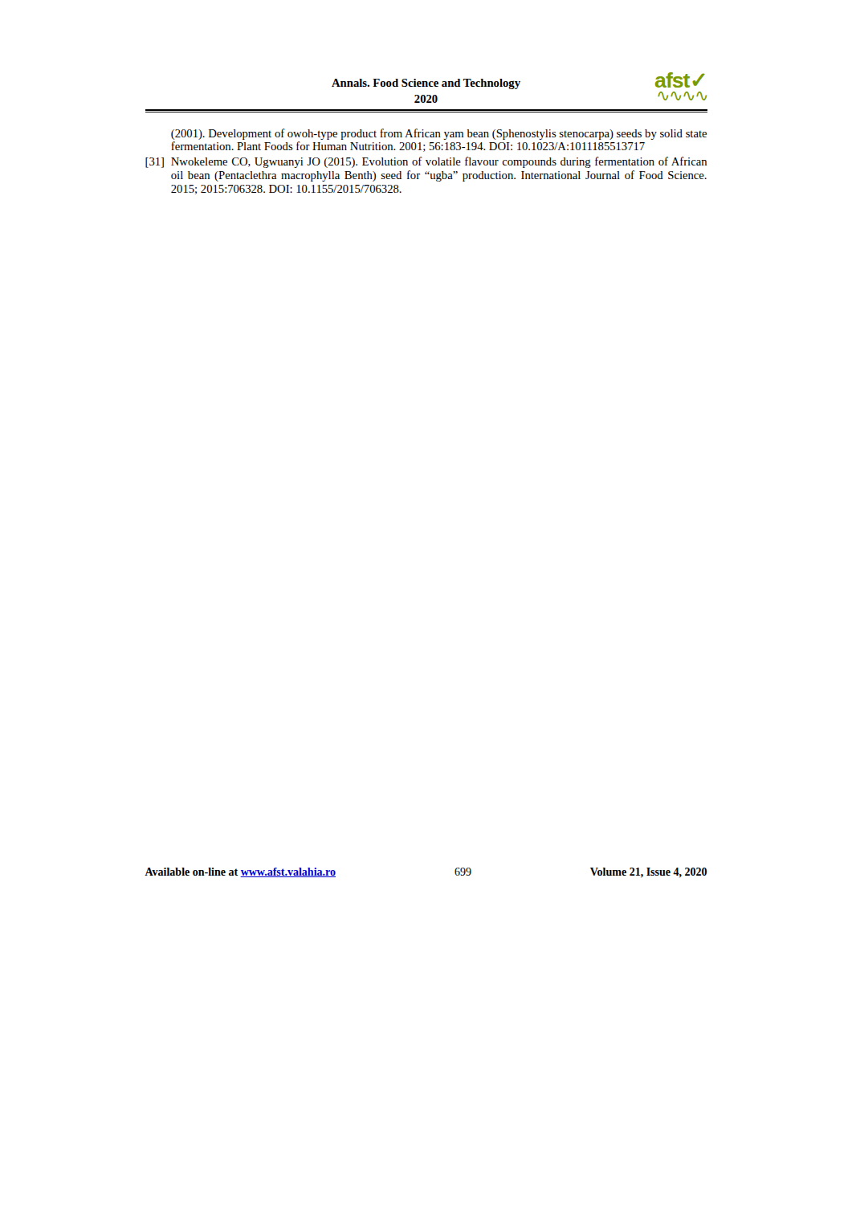Annals. Food Science and Technology
2020
afst✓
∿∿∿∿
(2001). Development of owoh-type product from African yam bean (Sphenostylis stenocarpa) seeds by solid state fermentation. Plant Foods for Human Nutrition. 2001; 56:183-194. DOI: 10.1023/A:1011185513717
[31]
Nwokeleme CO, Ugwuanyi JO (2015). Evolution of volatile flavour compounds during fermentation of African oil bean (Pentaclethra macrophylla Benth) seed for “ugba” production. International Journal of Food Science. 2015; 2015:706328. DOI: 10.1155/2015/706328.
Available on-line at www.afst.valahia.ro
699
Volume 21, Issue 4, 2020